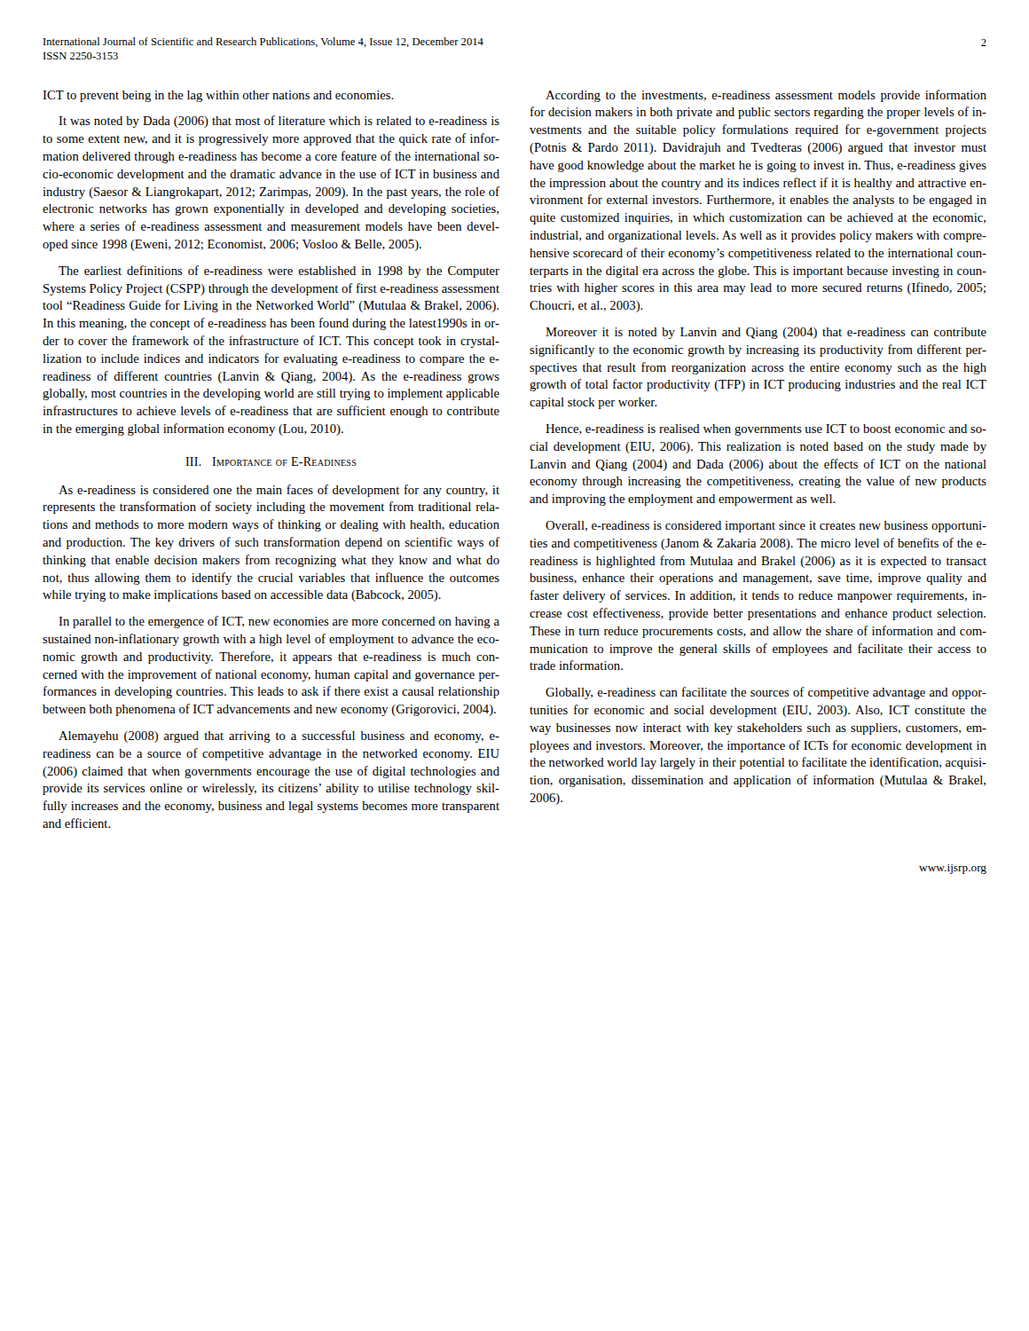International Journal of Scientific and Research Publications, Volume 4, Issue 12, December 2014
ISSN 2250-3153
2
ICT to prevent being in the lag within other nations and economies.
It was noted by Dada (2006) that most of literature which is related to e-readiness is to some extent new, and it is progressively more approved that the quick rate of information delivered through e-readiness has become a core feature of the international socio-economic development and the dramatic advance in the use of ICT in business and industry (Saesor & Liangrokapart, 2012; Zarimpas, 2009). In the past years, the role of electronic networks has grown exponentially in developed and developing societies, where a series of e-readiness assessment and measurement models have been developed since 1998 (Eweni, 2012; Economist, 2006; Vosloo & Belle, 2005).
The earliest definitions of e-readiness were established in 1998 by the Computer Systems Policy Project (CSPP) through the development of first e-readiness assessment tool “Readiness Guide for Living in the Networked World” (Mutulaa & Brakel, 2006). In this meaning, the concept of e-readiness has been found during the latest1990s in order to cover the framework of the infrastructure of ICT. This concept took in crystallization to include indices and indicators for evaluating e-readiness to compare the e-readiness of different countries (Lanvin & Qiang, 2004). As the e-readiness grows globally, most countries in the developing world are still trying to implement applicable infrastructures to achieve levels of e-readiness that are sufficient enough to contribute in the emerging global information economy (Lou, 2010).
III. Importance of E-Readiness
As e-readiness is considered one the main faces of development for any country, it represents the transformation of society including the movement from traditional relations and methods to more modern ways of thinking or dealing with health, education and production. The key drivers of such transformation depend on scientific ways of thinking that enable decision makers from recognizing what they know and what do not, thus allowing them to identify the crucial variables that influence the outcomes while trying to make implications based on accessible data (Babcock, 2005).
In parallel to the emergence of ICT, new economies are more concerned on having a sustained non-inflationary growth with a high level of employment to advance the economic growth and productivity. Therefore, it appears that e-readiness is much concerned with the improvement of national economy, human capital and governance performances in developing countries. This leads to ask if there exist a causal relationship between both phenomena of ICT advancements and new economy (Grigorovici, 2004).
Alemayehu (2008) argued that arriving to a successful business and economy, e-readiness can be a source of competitive advantage in the networked economy. EIU (2006) claimed that when governments encourage the use of digital technologies and provide its services online or wirelessly, its citizens’ ability to utilise technology skilfully increases and the economy, business and legal systems becomes more transparent and efficient.
According to the investments, e-readiness assessment models provide information for decision makers in both private and public sectors regarding the proper levels of investments and the suitable policy formulations required for e-government projects (Potnis & Pardo 2011). Davidrajuh and Tvedteras (2006) argued that investor must have good knowledge about the market he is going to invest in. Thus, e-readiness gives the impression about the country and its indices reflect if it is healthy and attractive environment for external investors. Furthermore, it enables the analysts to be engaged in quite customized inquiries, in which customization can be achieved at the economic, industrial, and organizational levels. As well as it provides policy makers with comprehensive scorecard of their economy’s competitiveness related to the international counterparts in the digital era across the globe. This is important because investing in countries with higher scores in this area may lead to more secured returns (Ifinedo, 2005; Choucri, et al., 2003).
Moreover it is noted by Lanvin and Qiang (2004) that e-readiness can contribute significantly to the economic growth by increasing its productivity from different perspectives that result from reorganization across the entire economy such as the high growth of total factor productivity (TFP) in ICT producing industries and the real ICT capital stock per worker.
Hence, e-readiness is realised when governments use ICT to boost economic and social development (EIU, 2006). This realization is noted based on the study made by Lanvin and Qiang (2004) and Dada (2006) about the effects of ICT on the national economy through increasing the competitiveness, creating the value of new products and improving the employment and empowerment as well.
Overall, e-readiness is considered important since it creates new business opportunities and competitiveness (Janom & Zakaria 2008). The micro level of benefits of the e-readiness is highlighted from Mutulaa and Brakel (2006) as it is expected to transact business, enhance their operations and management, save time, improve quality and faster delivery of services. In addition, it tends to reduce manpower requirements, increase cost effectiveness, provide better presentations and enhance product selection. These in turn reduce procurements costs, and allow the share of information and communication to improve the general skills of employees and facilitate their access to trade information.
Globally, e-readiness can facilitate the sources of competitive advantage and opportunities for economic and social development (EIU, 2003). Also, ICT constitute the way businesses now interact with key stakeholders such as suppliers, customers, employees and investors. Moreover, the importance of ICTs for economic development in the networked world lay largely in their potential to facilitate the identification, acquisition, organisation, dissemination and application of information (Mutulaa & Brakel, 2006).
www.ijsrp.org